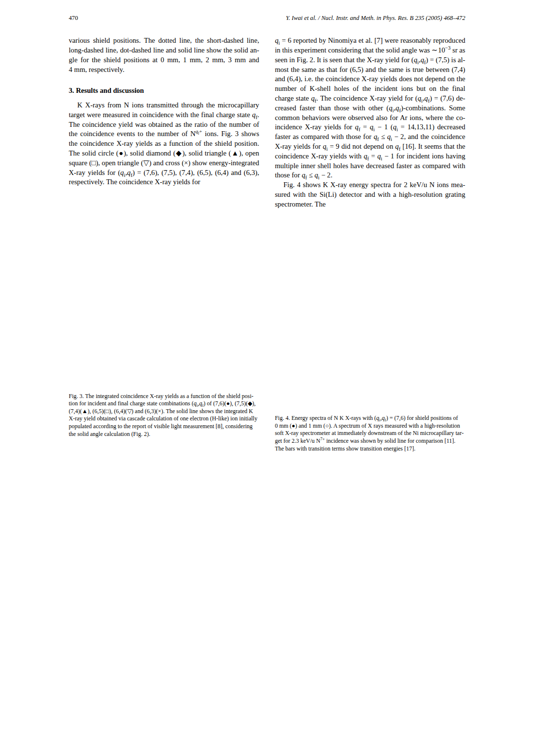470 Y. Iwai et al. / Nucl. Instr. and Meth. in Phys. Res. B 235 (2005) 468–472
various shield positions. The dotted line, the short-dashed line, long-dashed line, dot-dashed line and solid line show the solid angle for the shield positions at 0 mm, 1 mm, 2 mm, 3 mm and 4 mm, respectively.
3. Results and discussion
K X-rays from N ions transmitted through the microcapillary target were measured in coincidence with the final charge state qf. The coincidence yield was obtained as the ratio of the number of the coincidence events to the number of Nqf+ ions. Fig. 3 shows the coincidence X-ray yields as a function of the shield position. The solid circle (●), solid diamond (◆), solid triangle (▲), open square (□), open triangle (▽) and cross (×) show energy-integrated X-ray yields for (qi,qf) = (7,6), (7,5), (7,4), (6,5), (6,4) and (6,3), respectively. The coincidence X-ray yields for
Fig. 3. The integrated coincidence X-ray yields as a function of the shield position for incident and final charge state combinations (qi,qf) of (7,6)(●), (7,5)(◆), (7,4)(▲), (6,5)(□), (6,4)(▽) and (6,3)(×). The solid line shows the integrated K X-ray yield obtained via cascade calculation of one electron (H-like) ion initially populated according to the report of visible light measurement [8], considering the solid angle calculation (Fig. 2).
qi = 6 reported by Ninomiya et al. [7] were reasonably reproduced in this experiment considering that the solid angle was ∼10−3 sr as seen in Fig. 2. It is seen that the X-ray yield for (qi,qf) = (7,5) is almost the same as that for (6,5) and the same is true between (7,4) and (6,4), i.e. the coincidence X-ray yields does not depend on the number of K-shell holes of the incident ions but on the final charge state qf. The coincidence X-ray yield for (qi,qf) = (7,6) decreased faster than those with other (qi,qf)-combinations. Some common behaviors were observed also for Ar ions, where the coincidence X-ray yields for qf = qi − 1 (qi = 14,13,11) decreased faster as compared with those for qf ≤ qi − 2, and the coincidence X-ray yields for qi = 9 did not depend on qf [16]. It seems that the coincidence X-ray yields with qf = qi − 1 for incident ions having multiple inner shell holes have decreased faster as compared with those for qf ≤ qi − 2.
Fig. 4 shows K X-ray energy spectra for 2 keV/u N ions measured with the Si(Li) detector and with a high-resolution grating spectrometer. The
Fig. 4. Energy spectra of N K X-rays with (qi,qf) = (7,6) for shield positions of 0 mm (●) and 1 mm (○). A spectrum of X rays measured with a high-resolution soft X-ray spectrometer at immediately downstream of the Ni microcapillary target for 2.3 keV/u N7+ incidence was shown by solid line for comparison [11]. The bars with transition terms show transition energies [17].